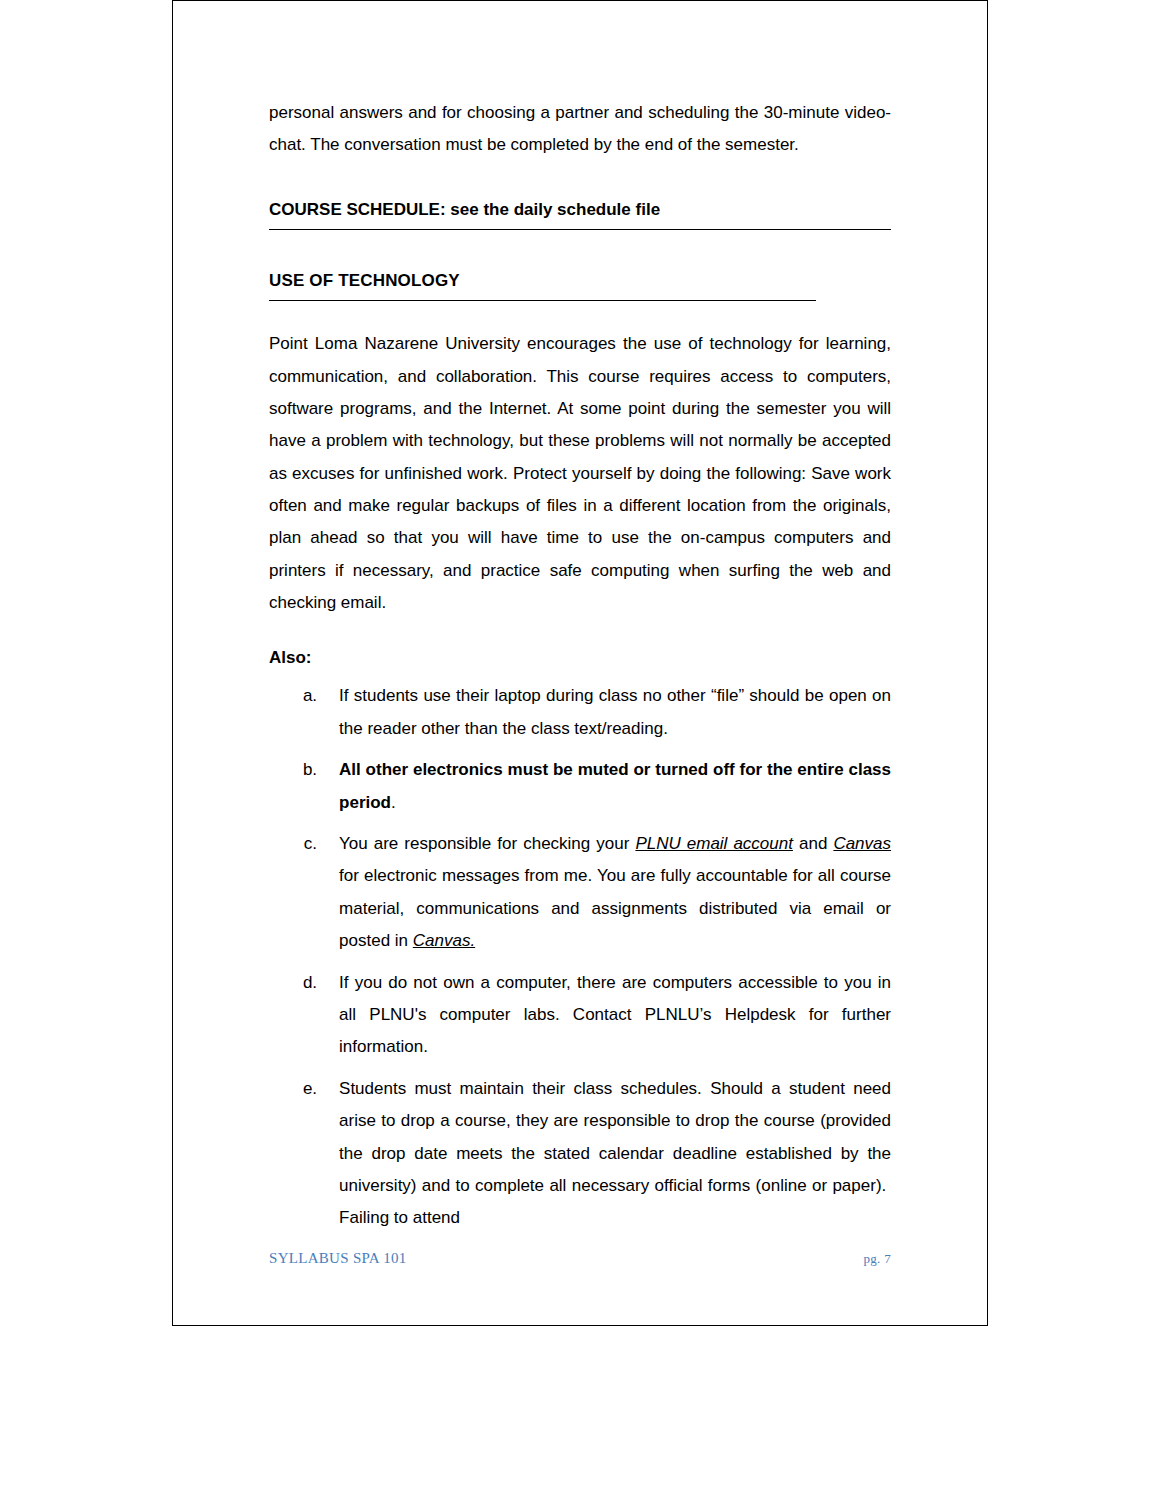personal answers and for choosing a partner and scheduling the 30-minute video-chat. The conversation must be completed by the end of the semester.
COURSE SCHEDULE: see the daily schedule file
USE OF TECHNOLOGY
Point Loma Nazarene University encourages the use of technology for learning, communication, and collaboration. This course requires access to computers, software programs, and the Internet. At some point during the semester you will have a problem with technology, but these problems will not normally be accepted as excuses for unfinished work. Protect yourself by doing the following: Save work often and make regular backups of files in a different location from the originals, plan ahead so that you will have time to use the on-campus computers and printers if necessary, and practice safe computing when surfing the web and checking email.
Also:
If students use their laptop during class no other “file” should be open on the reader other than the class text/reading.
All other electronics must be muted or turned off for the entire class period.
You are responsible for checking your PLNU email account and Canvas for electronic messages from me. You are fully accountable for all course material, communications and assignments distributed via email or posted in Canvas.
If you do not own a computer, there are computers accessible to you in all PLNU's computer labs. Contact PLNLU’s Helpdesk for further information.
Students must maintain their class schedules. Should a student need arise to drop a course, they are responsible to drop the course (provided the drop date meets the stated calendar deadline established by the university) and to complete all necessary official forms (online or paper). Failing to attend
Syllabus SPA 101
pg. 7